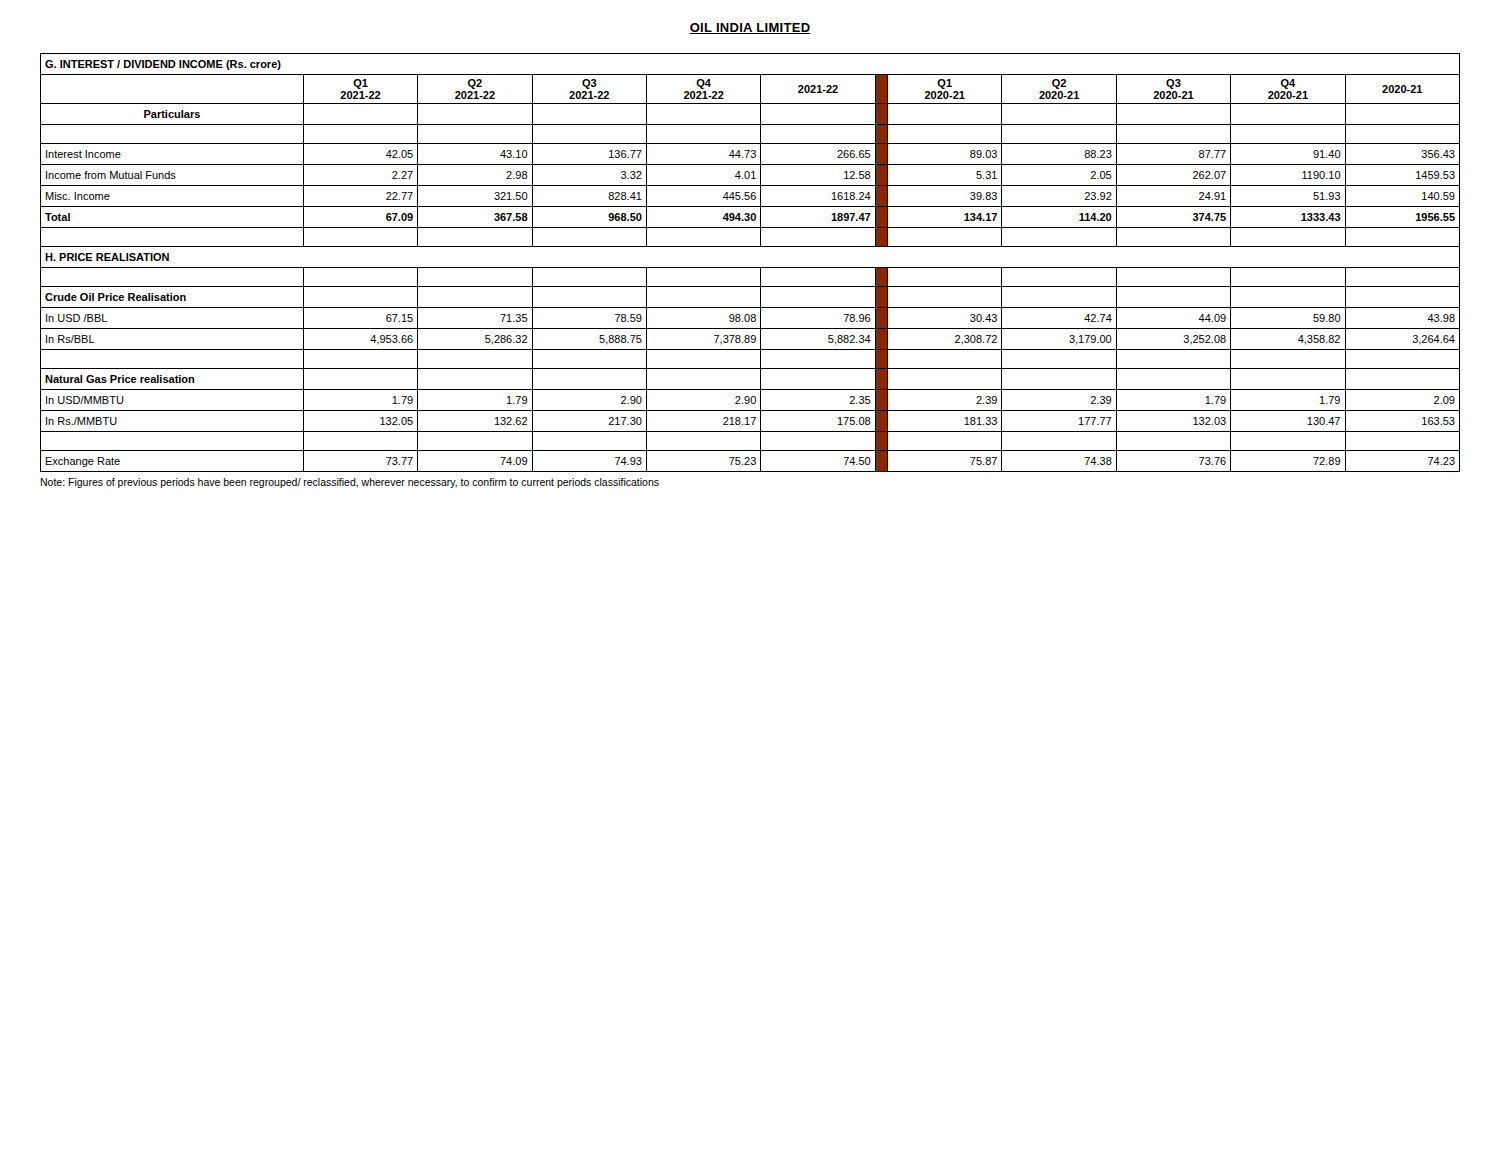OIL INDIA LIMITED
| G. INTEREST / DIVIDEND INCOME (Rs. crore) |
| | Q1 2021-22 | Q2 2021-22 | Q3 2021-22 | Q4 2021-22 | 2021-22 | | Q1 2020-21 | Q2 2020-21 | Q3 2020-21 | Q4 2020-21 | 2020-21 |
| Particulars | | | | | | | | | | | |
| Interest Income | 42.05 | 43.10 | 136.77 | 44.73 | 266.65 | | 89.03 | 88.23 | 87.77 | 91.40 | 356.43 |
| Income from Mutual Funds | 2.27 | 2.98 | 3.32 | 4.01 | 12.58 | | 5.31 | 2.05 | 262.07 | 1190.10 | 1459.53 |
| Misc. Income | 22.77 | 321.50 | 828.41 | 445.56 | 1618.24 | | 39.83 | 23.92 | 24.91 | 51.93 | 140.59 |
| Total | 67.09 | 367.58 | 968.50 | 494.30 | 1897.47 | | 134.17 | 114.20 | 374.75 | 1333.43 | 1956.55 |
| H. PRICE REALISATION |
| Crude Oil Price Realisation | | | | | | | | | | | |
| In USD /BBL | 67.15 | 71.35 | 78.59 | 98.08 | 78.96 | | 30.43 | 42.74 | 44.09 | 59.80 | 43.98 |
| In Rs/BBL | 4,953.66 | 5,286.32 | 5,888.75 | 7,378.89 | 5,882.34 | | 2,308.72 | 3,179.00 | 3,252.08 | 4,358.82 | 3,264.64 |
| Natural Gas Price realisation | | | | | | | | | | | |
| In USD/MMBTU | 1.79 | 1.79 | 2.90 | 2.90 | 2.35 | | 2.39 | 2.39 | 1.79 | 1.79 | 2.09 |
| In Rs./MMBTU | 132.05 | 132.62 | 217.30 | 218.17 | 175.08 | | 181.33 | 177.77 | 132.03 | 130.47 | 163.53 |
| Exchange Rate | 73.77 | 74.09 | 74.93 | 75.23 | 74.50 | | 75.87 | 74.38 | 73.76 | 72.89 | 74.23 |
Note: Figures of previous periods have been regrouped/ reclassified, wherever necessary, to confirm to current periods classifications